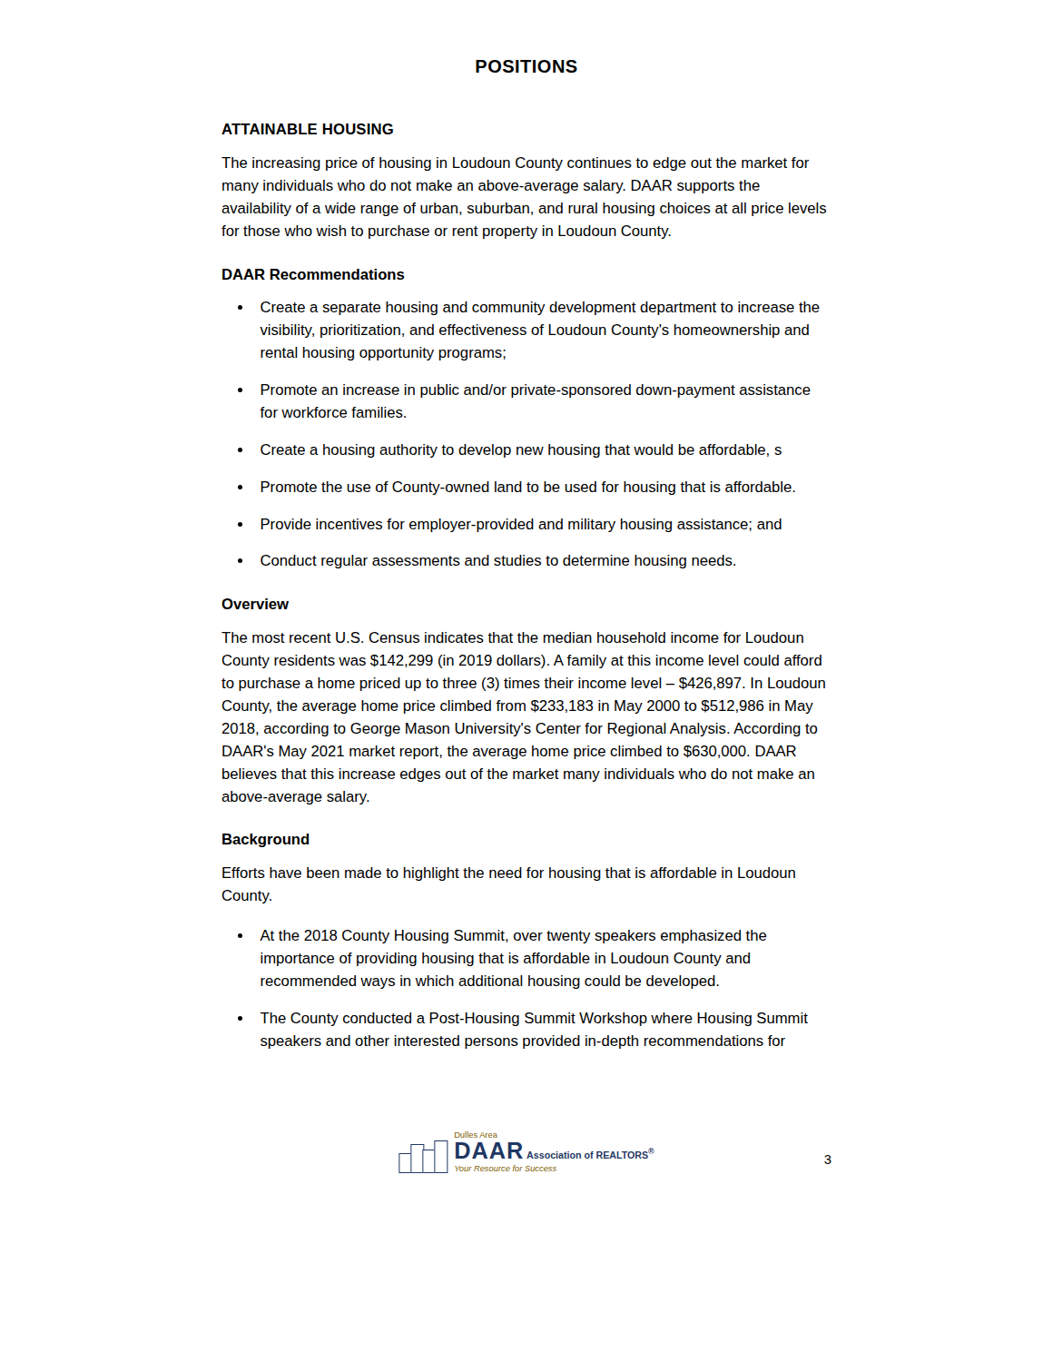POSITIONS
ATTAINABLE HOUSING
The increasing price of housing in Loudoun County continues to edge out the market for many individuals who do not make an above-average salary. DAAR supports the availability of a wide range of urban, suburban, and rural housing choices at all price levels for those who wish to purchase or rent property in Loudoun County.
DAAR Recommendations
Create a separate housing and community development department to increase the visibility, prioritization, and effectiveness of Loudoun County's homeownership and rental housing opportunity programs;
Promote an increase in public and/or private-sponsored down-payment assistance for workforce families.
Create a housing authority to develop new housing that would be affordable, s
Promote the use of County-owned land to be used for housing that is affordable.
Provide incentives for employer-provided and military housing assistance; and
Conduct regular assessments and studies to determine housing needs.
Overview
The most recent U.S. Census indicates that the median household income for Loudoun County residents was $142,299 (in 2019 dollars). A family at this income level could afford to purchase a home priced up to three (3) times their income level – $426,897. In Loudoun County, the average home price climbed from $233,183 in May 2000 to $512,986 in May 2018, according to George Mason University's Center for Regional Analysis. According to DAAR's May 2021 market report, the average home price climbed to $630,000. DAAR believes that this increase edges out of the market many individuals who do not make an above-average salary.
Background
Efforts have been made to highlight the need for housing that is affordable in Loudoun County.
At the 2018 County Housing Summit, over twenty speakers emphasized the importance of providing housing that is affordable in Loudoun County and recommended ways in which additional housing could be developed.
The County conducted a Post-Housing Summit Workshop where Housing Summit speakers and other interested persons provided in-depth recommendations for
Dulles Area
DAAR Association of REALTORS®
Your Resource for Success
3